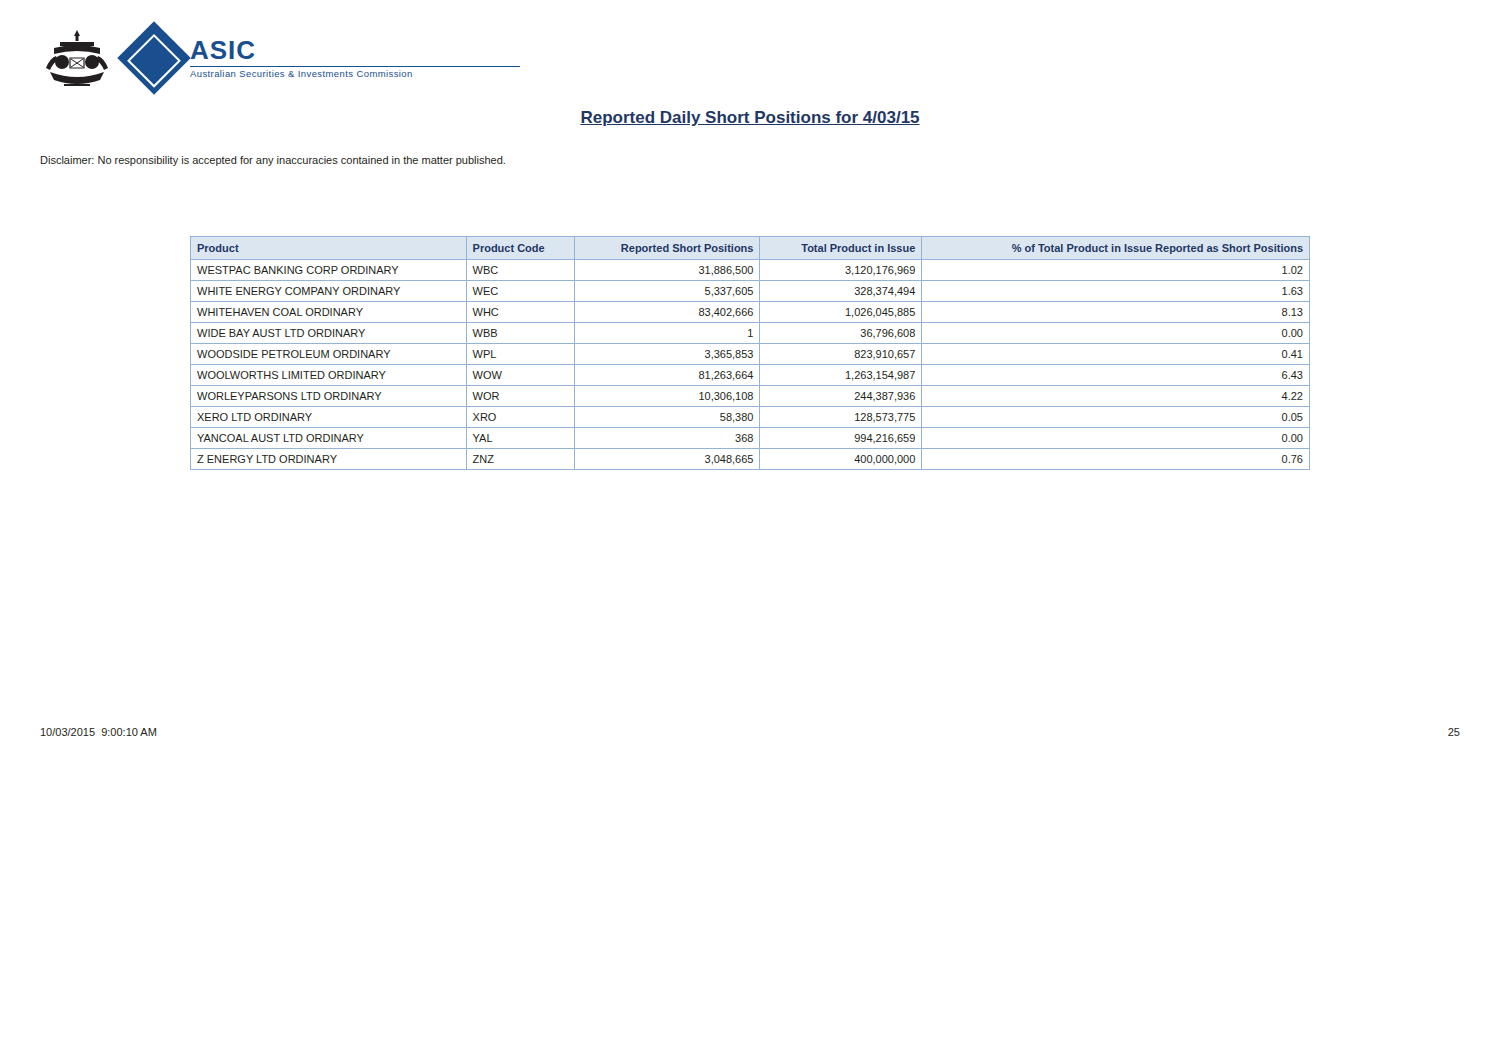ASIC
Australian Securities & Investments Commission
Reported Daily Short Positions for 4/03/15
Disclaimer: No responsibility is accepted for any inaccuracies contained in the matter published.
| Product | Product Code | Reported Short Positions | Total Product in Issue | % of Total Product in Issue Reported as Short Positions |
| --- | --- | --- | --- | --- |
| WESTPAC BANKING CORP ORDINARY | WBC | 31,886,500 | 3,120,176,969 | 1.02 |
| WHITE ENERGY COMPANY ORDINARY | WEC | 5,337,605 | 328,374,494 | 1.63 |
| WHITEHAVEN COAL ORDINARY | WHC | 83,402,666 | 1,026,045,885 | 8.13 |
| WIDE BAY AUST LTD ORDINARY | WBB | 1 | 36,796,608 | 0.00 |
| WOODSIDE PETROLEUM ORDINARY | WPL | 3,365,853 | 823,910,657 | 0.41 |
| WOOLWORTHS LIMITED ORDINARY | WOW | 81,263,664 | 1,263,154,987 | 6.43 |
| WORLEYPARSONS LTD ORDINARY | WOR | 10,306,108 | 244,387,936 | 4.22 |
| XERO LTD ORDINARY | XRO | 58,380 | 128,573,775 | 0.05 |
| YANCOAL AUST LTD ORDINARY | YAL | 368 | 994,216,659 | 0.00 |
| Z ENERGY LTD ORDINARY | ZNZ | 3,048,665 | 400,000,000 | 0.76 |
10/03/2015 9:00:10 AM 25